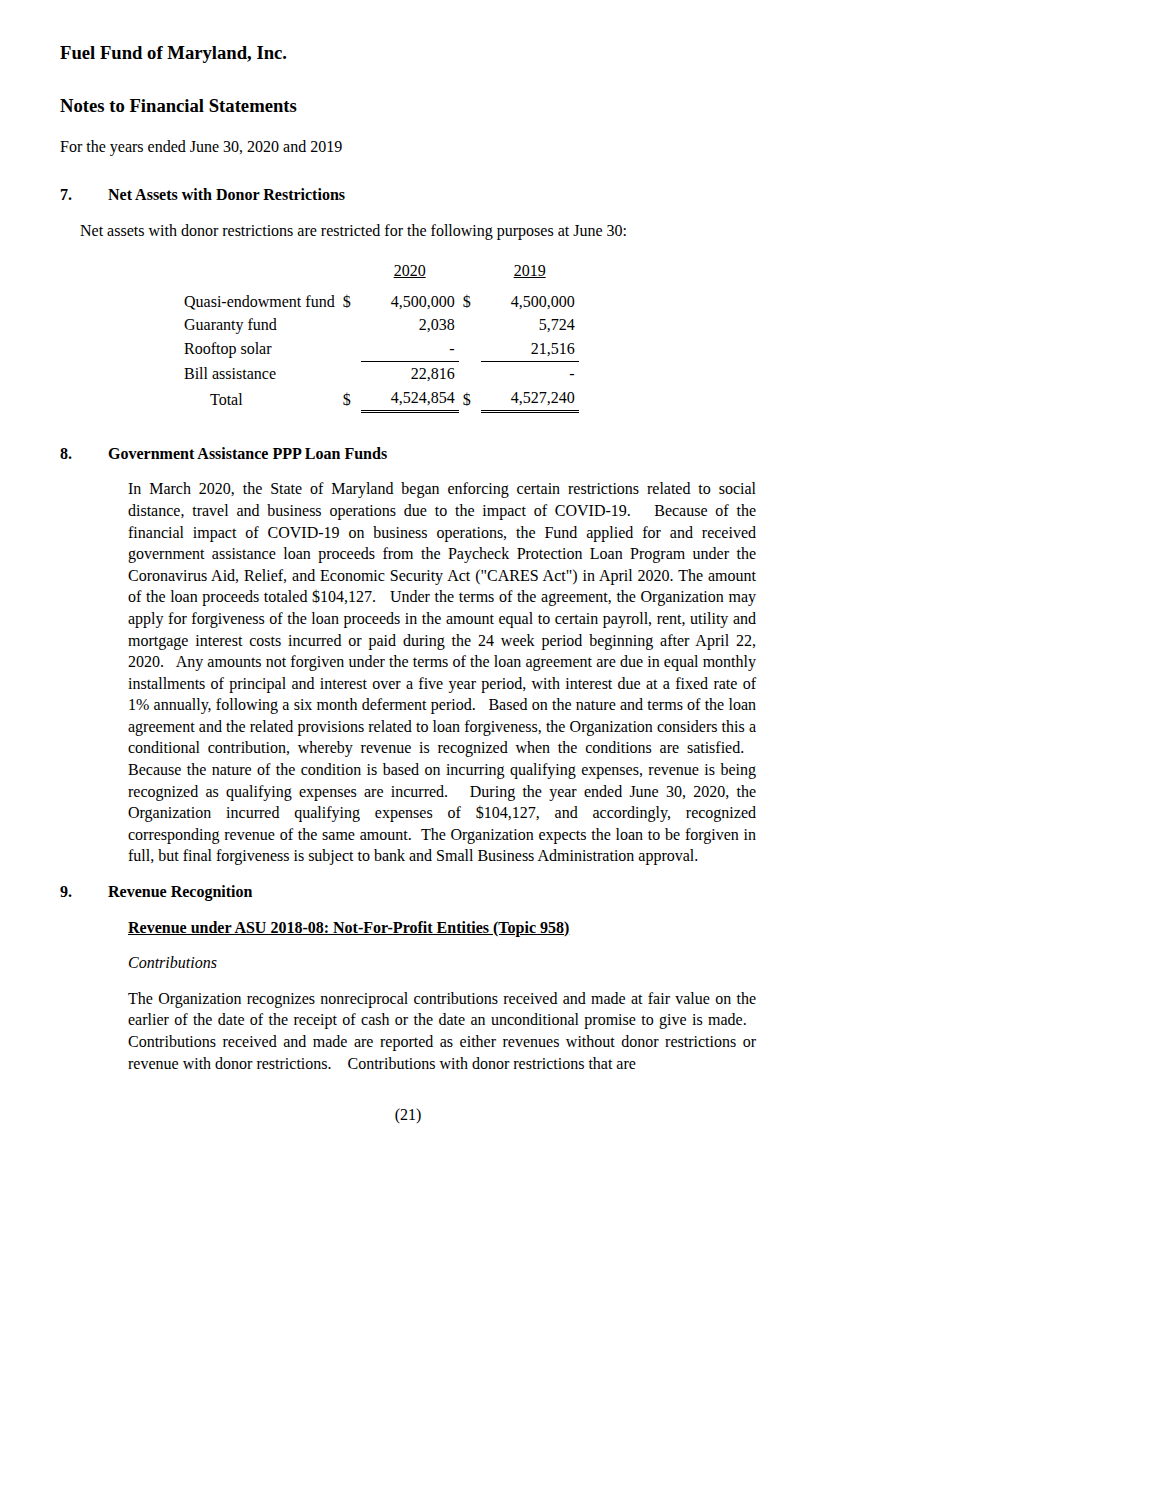Fuel Fund of Maryland, Inc.
Notes to Financial Statements
For the years ended June 30, 2020 and 2019
7.
Net Assets with Donor Restrictions
Net assets with donor restrictions are restricted for the following purposes at June 30:
| | | 2020 | | 2019 |
| Quasi-endowment fund | $ | 4,500,000 | $ | 4,500,000 |
| Guaranty fund | | 2,038 | | 5,724 |
| Rooftop solar | | - | | 21,516 |
| Bill assistance | | 22,816 | | - |
| Total | $ | 4,524,854 | $ | 4,527,240 |
8.
Government Assistance PPP Loan Funds
In March 2020, the State of Maryland began enforcing certain restrictions related to social distance, travel and business operations due to the impact of COVID-19. Because of the financial impact of COVID-19 on business operations, the Fund applied for and received government assistance loan proceeds from the Paycheck Protection Loan Program under the Coronavirus Aid, Relief, and Economic Security Act ("CARES Act") in April 2020. The amount of the loan proceeds totaled $104,127. Under the terms of the agreement, the Organization may apply for forgiveness of the loan proceeds in the amount equal to certain payroll, rent, utility and mortgage interest costs incurred or paid during the 24 week period beginning after April 22, 2020. Any amounts not forgiven under the terms of the loan agreement are due in equal monthly installments of principal and interest over a five year period, with interest due at a fixed rate of 1% annually, following a six month deferment period. Based on the nature and terms of the loan agreement and the related provisions related to loan forgiveness, the Organization considers this a conditional contribution, whereby revenue is recognized when the conditions are satisfied. Because the nature of the condition is based on incurring qualifying expenses, revenue is being recognized as qualifying expenses are incurred. During the year ended June 30, 2020, the Organization incurred qualifying expenses of $104,127, and accordingly, recognized corresponding revenue of the same amount. The Organization expects the loan to be forgiven in full, but final forgiveness is subject to bank and Small Business Administration approval.
9.
Revenue Recognition
Revenue under ASU 2018-08: Not-For-Profit Entities (Topic 958)
Contributions
The Organization recognizes nonreciprocal contributions received and made at fair value on the earlier of the date of the receipt of cash or the date an unconditional promise to give is made. Contributions received and made are reported as either revenues without donor restrictions or revenue with donor restrictions. Contributions with donor restrictions that are
(21)